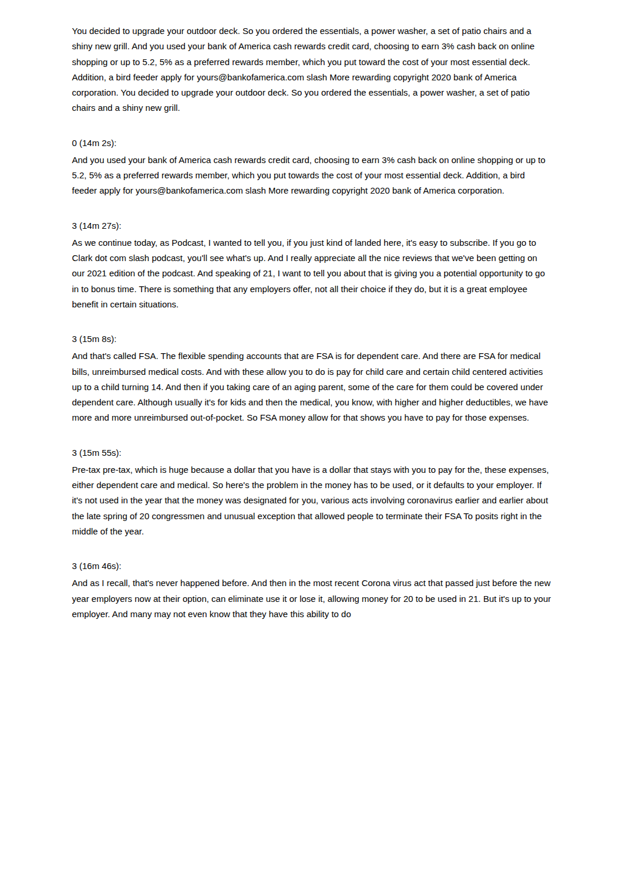You decided to upgrade your outdoor deck. So you ordered the essentials, a power washer, a set of patio chairs and a shiny new grill. And you used your bank of America cash rewards credit card, choosing to earn 3% cash back on online shopping or up to 5.2, 5% as a preferred rewards member, which you put toward the cost of your most essential deck. Addition, a bird feeder apply for yours@bankofamerica.com slash More rewarding copyright 2020 bank of America corporation. You decided to upgrade your outdoor deck. So you ordered the essentials, a power washer, a set of patio chairs and a shiny new grill.
0 (14m 2s):
And you used your bank of America cash rewards credit card, choosing to earn 3% cash back on online shopping or up to 5.2, 5% as a preferred rewards member, which you put towards the cost of your most essential deck. Addition, a bird feeder apply for yours@bankofamerica.com slash More rewarding copyright 2020 bank of America corporation.
3 (14m 27s):
As we continue today, as Podcast, I wanted to tell you, if you just kind of landed here, it's easy to subscribe. If you go to Clark dot com slash podcast, you'll see what's up. And I really appreciate all the nice reviews that we've been getting on our 2021 edition of the podcast. And speaking of 21, I want to tell you about that is giving you a potential opportunity to go in to bonus time. There is something that any employers offer, not all their choice if they do, but it is a great employee benefit in certain situations.
3 (15m 8s):
And that's called FSA. The flexible spending accounts that are FSA is for dependent care. And there are FSA for medical bills, unreimbursed medical costs. And with these allow you to do is pay for child care and certain child centered activities up to a child turning 14. And then if you taking care of an aging parent, some of the care for them could be covered under dependent care. Although usually it's for kids and then the medical, you know, with higher and higher deductibles, we have more and more unreimbursed out-of-pocket. So FSA money allow for that shows you have to pay for those expenses.
3 (15m 55s):
Pre-tax pre-tax, which is huge because a dollar that you have is a dollar that stays with you to pay for the, these expenses, either dependent care and medical. So here's the problem in the money has to be used, or it defaults to your employer. If it's not used in the year that the money was designated for you, various acts involving coronavirus earlier and earlier about the late spring of 20 congressmen and unusual exception that allowed people to terminate their FSA To posits right in the middle of the year.
3 (16m 46s):
And as I recall, that's never happened before. And then in the most recent Corona virus act that passed just before the new year employers now at their option, can eliminate use it or lose it, allowing money for 20 to be used in 21. But it's up to your employer. And many may not even know that they have this ability to do